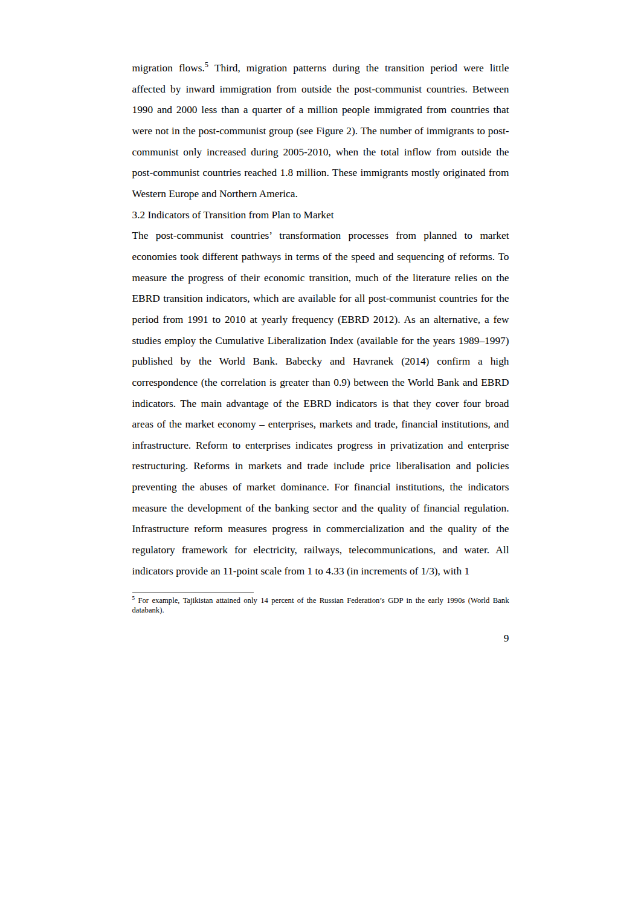migration flows.5 Third, migration patterns during the transition period were little affected by inward immigration from outside the post-communist countries. Between 1990 and 2000 less than a quarter of a million people immigrated from countries that were not in the post-communist group (see Figure 2). The number of immigrants to post-communist only increased during 2005-2010, when the total inflow from outside the post-communist countries reached 1.8 million. These immigrants mostly originated from Western Europe and Northern America.
3.2 Indicators of Transition from Plan to Market
The post-communist countries’ transformation processes from planned to market economies took different pathways in terms of the speed and sequencing of reforms. To measure the progress of their economic transition, much of the literature relies on the EBRD transition indicators, which are available for all post-communist countries for the period from 1991 to 2010 at yearly frequency (EBRD 2012). As an alternative, a few studies employ the Cumulative Liberalization Index (available for the years 1989–1997) published by the World Bank. Babecky and Havranek (2014) confirm a high correspondence (the correlation is greater than 0.9) between the World Bank and EBRD indicators. The main advantage of the EBRD indicators is that they cover four broad areas of the market economy – enterprises, markets and trade, financial institutions, and infrastructure. Reform to enterprises indicates progress in privatization and enterprise restructuring. Reforms in markets and trade include price liberalisation and policies preventing the abuses of market dominance. For financial institutions, the indicators measure the development of the banking sector and the quality of financial regulation. Infrastructure reform measures progress in commercialization and the quality of the regulatory framework for electricity, railways, telecommunications, and water. All indicators provide an 11-point scale from 1 to 4.33 (in increments of 1/3), with 1
5 For example, Tajikistan attained only 14 percent of the Russian Federation’s GDP in the early 1990s (World Bank databank).
9